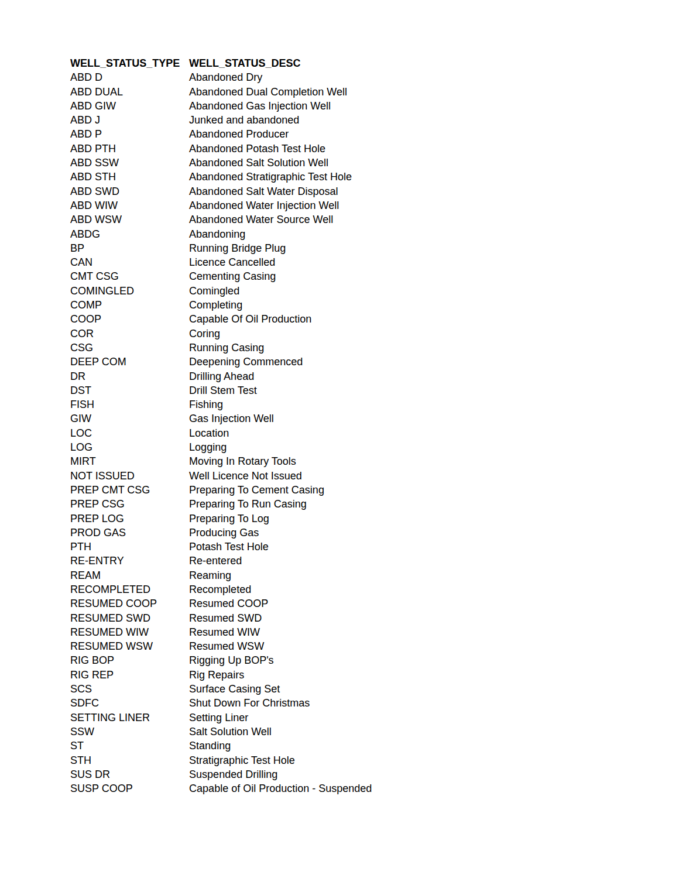| WELL_STATUS_TYPE | WELL_STATUS_DESC |
| --- | --- |
| ABD D | Abandoned Dry |
| ABD DUAL | Abandoned Dual Completion Well |
| ABD GIW | Abandoned Gas Injection Well |
| ABD J | Junked and abandoned |
| ABD P | Abandoned Producer |
| ABD PTH | Abandoned Potash Test Hole |
| ABD SSW | Abandoned Salt Solution Well |
| ABD STH | Abandoned Stratigraphic Test Hole |
| ABD SWD | Abandoned Salt Water Disposal |
| ABD WIW | Abandoned Water Injection Well |
| ABD WSW | Abandoned Water Source Well |
| ABDG | Abandoning |
| BP | Running Bridge Plug |
| CAN | Licence Cancelled |
| CMT CSG | Cementing Casing |
| COMINGLED | Comingled |
| COMP | Completing |
| COOP | Capable Of Oil Production |
| COR | Coring |
| CSG | Running Casing |
| DEEP COM | Deepening Commenced |
| DR | Drilling Ahead |
| DST | Drill Stem Test |
| FISH | Fishing |
| GIW | Gas Injection Well |
| LOC | Location |
| LOG | Logging |
| MIRT | Moving In Rotary Tools |
| NOT ISSUED | Well Licence Not Issued |
| PREP CMT CSG | Preparing To Cement Casing |
| PREP CSG | Preparing To Run Casing |
| PREP LOG | Preparing To Log |
| PROD GAS | Producing Gas |
| PTH | Potash Test Hole |
| RE-ENTRY | Re-entered |
| REAM | Reaming |
| RECOMPLETED | Recompleted |
| RESUMED COOP | Resumed COOP |
| RESUMED SWD | Resumed SWD |
| RESUMED WIW | Resumed WIW |
| RESUMED WSW | Resumed WSW |
| RIG BOP | Rigging Up BOP's |
| RIG REP | Rig Repairs |
| SCS | Surface Casing Set |
| SDFC | Shut Down For Christmas |
| SETTING LINER | Setting Liner |
| SSW | Salt Solution Well |
| ST | Standing |
| STH | Stratigraphic Test Hole |
| SUS DR | Suspended Drilling |
| SUSP COOP | Capable of Oil Production - Suspended |